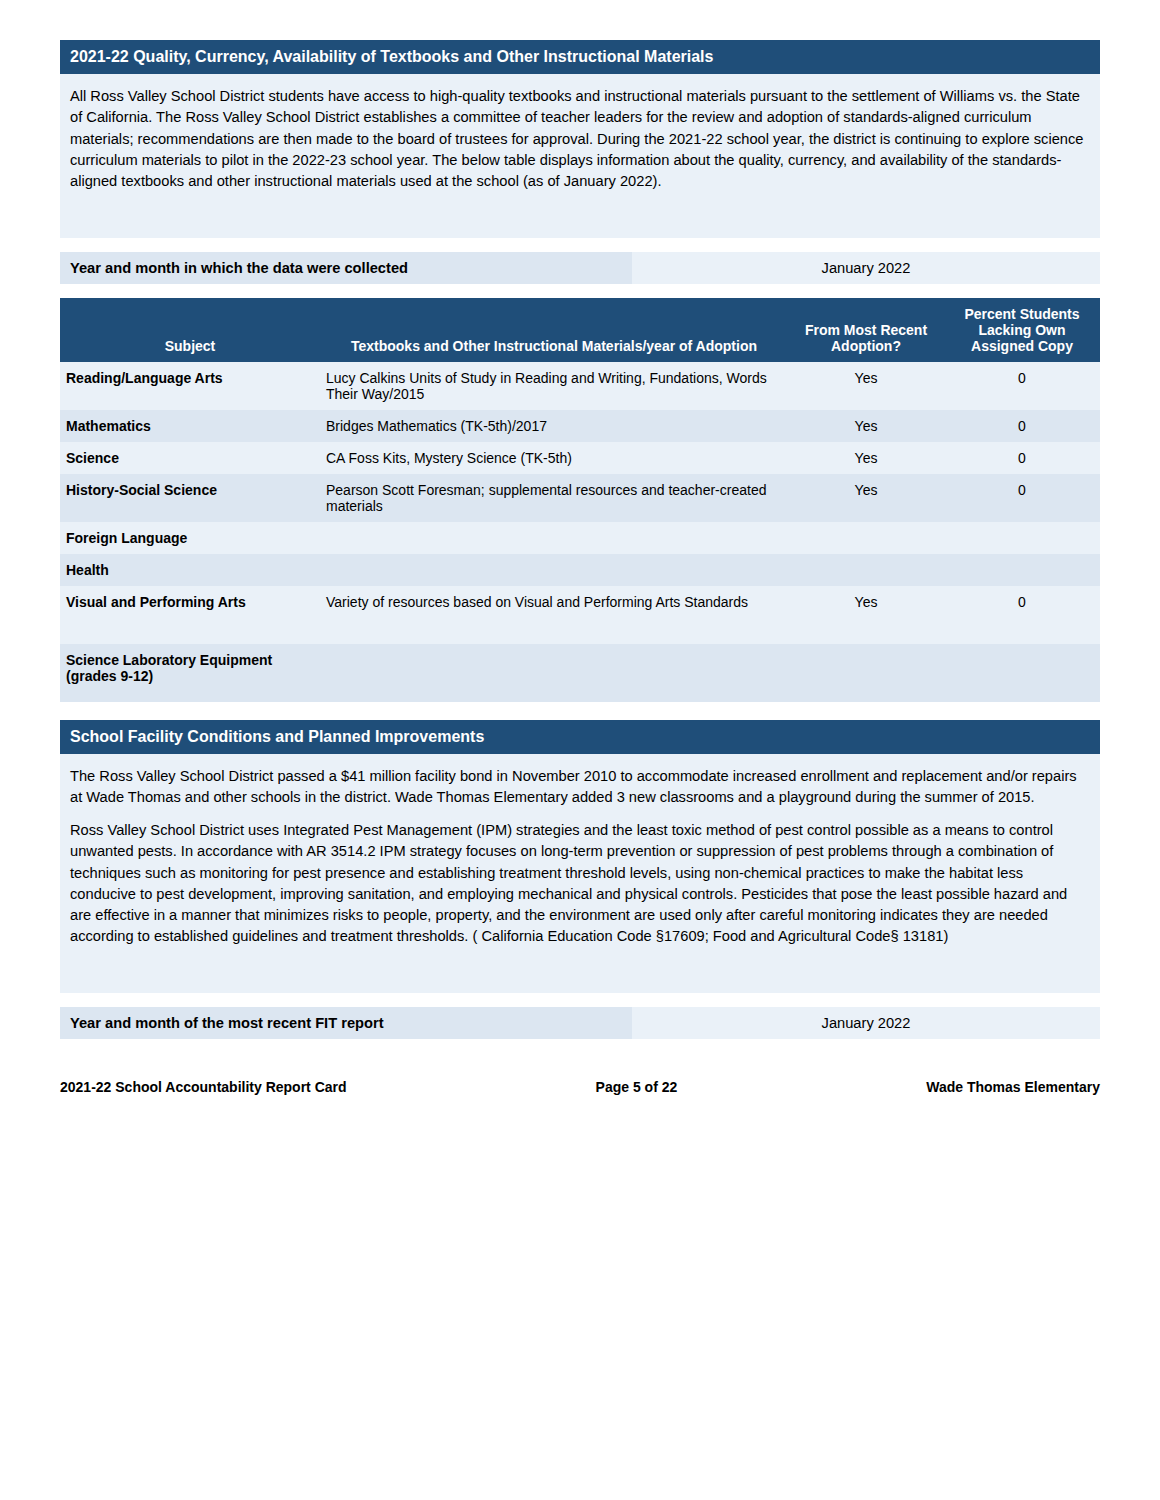2021-22 Quality, Currency, Availability of Textbooks and Other Instructional Materials
All Ross Valley School District students have access to high-quality textbooks and instructional materials pursuant to the settlement of Williams vs. the State of California. The Ross Valley School District establishes a committee of teacher leaders for the review and adoption of standards-aligned curriculum materials; recommendations are then made to the board of trustees for approval. During the 2021-22 school year, the district is continuing to explore science curriculum materials to pilot in the 2022-23 school year. The below table displays information about the quality, currency, and availability of the standards-aligned textbooks and other instructional materials used at the school (as of January 2022).
| Year and month in which the data were collected | January 2022 |
| Subject | Textbooks and Other Instructional Materials/year of Adoption | From Most Recent Adoption? | Percent Students Lacking Own Assigned Copy |
| --- | --- | --- | --- |
| Reading/Language Arts | Lucy Calkins Units of Study in Reading and Writing, Fundations, Words Their Way/2015 | Yes | 0 |
| Mathematics | Bridges Mathematics (TK-5th)/2017 | Yes | 0 |
| Science | CA Foss Kits, Mystery Science (TK-5th) | Yes | 0 |
| History-Social Science | Pearson Scott Foresman; supplemental resources and teacher-created materials | Yes | 0 |
| Foreign Language | | | |
| Health | | | |
| Visual and Performing Arts | Variety of resources based on Visual and Performing Arts Standards | Yes | 0 |
| Science Laboratory Equipment (grades 9-12) | | | |
School Facility Conditions and Planned Improvements
The Ross Valley School District passed a $41 million facility bond in November 2010 to accommodate increased enrollment and replacement and/or repairs at Wade Thomas and other schools in the district. Wade Thomas Elementary added 3 new classrooms and a playground during the summer of 2015.
Ross Valley School District uses Integrated Pest Management (IPM) strategies and the least toxic method of pest control possible as a means to control unwanted pests. In accordance with AR 3514.2 IPM strategy focuses on long-term prevention or suppression of pest problems through a combination of techniques such as monitoring for pest presence and establishing treatment threshold levels, using non-chemical practices to make the habitat less conducive to pest development, improving sanitation, and employing mechanical and physical controls. Pesticides that pose the least possible hazard and are effective in a manner that minimizes risks to people, property, and the environment are used only after careful monitoring indicates they are needed according to established guidelines and treatment thresholds. ( California Education Code §17609; Food and Agricultural Code§ 13181)
| Year and month of the most recent FIT report | January 2022 |
2021-22 School Accountability Report Card Page 5 of 22 Wade Thomas Elementary